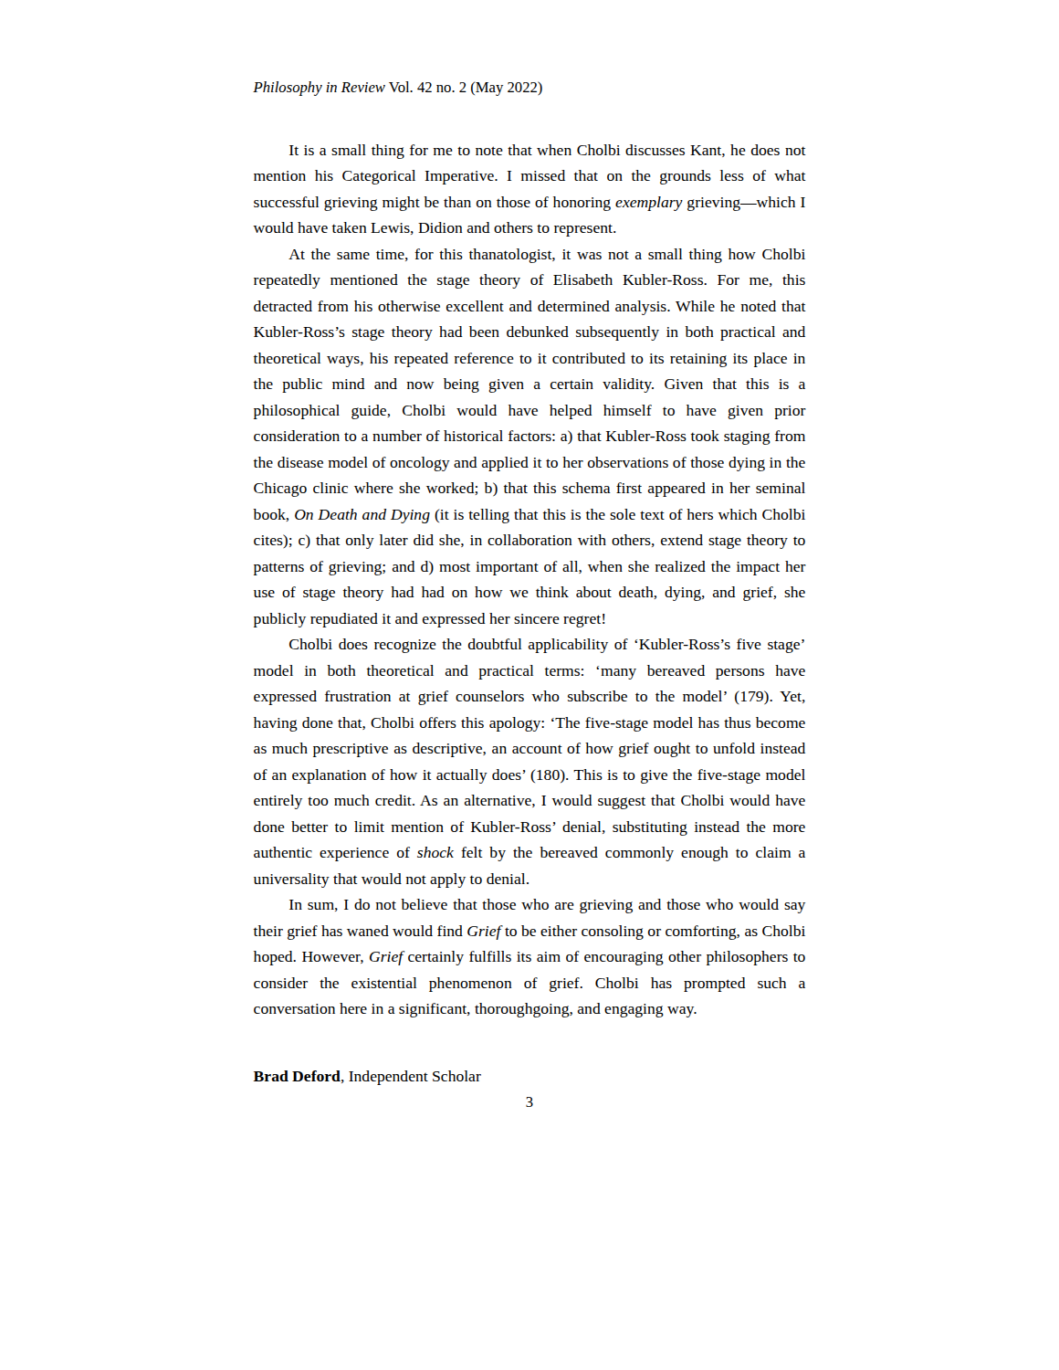Philosophy in Review Vol. 42 no. 2 (May 2022)
It is a small thing for me to note that when Cholbi discusses Kant, he does not mention his Categorical Imperative. I missed that on the grounds less of what successful grieving might be than on those of honoring exemplary grieving—which I would have taken Lewis, Didion and others to represent.
At the same time, for this thanatologist, it was not a small thing how Cholbi repeatedly mentioned the stage theory of Elisabeth Kubler-Ross. For me, this detracted from his otherwise excellent and determined analysis. While he noted that Kubler-Ross’s stage theory had been debunked subsequently in both practical and theoretical ways, his repeated reference to it contributed to its retaining its place in the public mind and now being given a certain validity. Given that this is a philosophical guide, Cholbi would have helped himself to have given prior consideration to a number of historical factors: a) that Kubler-Ross took staging from the disease model of oncology and applied it to her observations of those dying in the Chicago clinic where she worked; b) that this schema first appeared in her seminal book, On Death and Dying (it is telling that this is the sole text of hers which Cholbi cites); c) that only later did she, in collaboration with others, extend stage theory to patterns of grieving; and d) most important of all, when she realized the impact her use of stage theory had had on how we think about death, dying, and grief, she publicly repudiated it and expressed her sincere regret!
Cholbi does recognize the doubtful applicability of ‘Kubler-Ross’s five stage’ model in both theoretical and practical terms: ‘many bereaved persons have expressed frustration at grief counselors who subscribe to the model’ (179). Yet, having done that, Cholbi offers this apology: ‘The five-stage model has thus become as much prescriptive as descriptive, an account of how grief ought to unfold instead of an explanation of how it actually does’ (180). This is to give the five-stage model entirely too much credit. As an alternative, I would suggest that Cholbi would have done better to limit mention of Kubler-Ross’ denial, substituting instead the more authentic experience of shock felt by the bereaved commonly enough to claim a universality that would not apply to denial.
In sum, I do not believe that those who are grieving and those who would say their grief has waned would find Grief to be either consoling or comforting, as Cholbi hoped. However, Grief certainly fulfills its aim of encouraging other philosophers to consider the existential phenomenon of grief. Cholbi has prompted such a conversation here in a significant, thoroughgoing, and engaging way.
Brad Deford, Independent Scholar
3